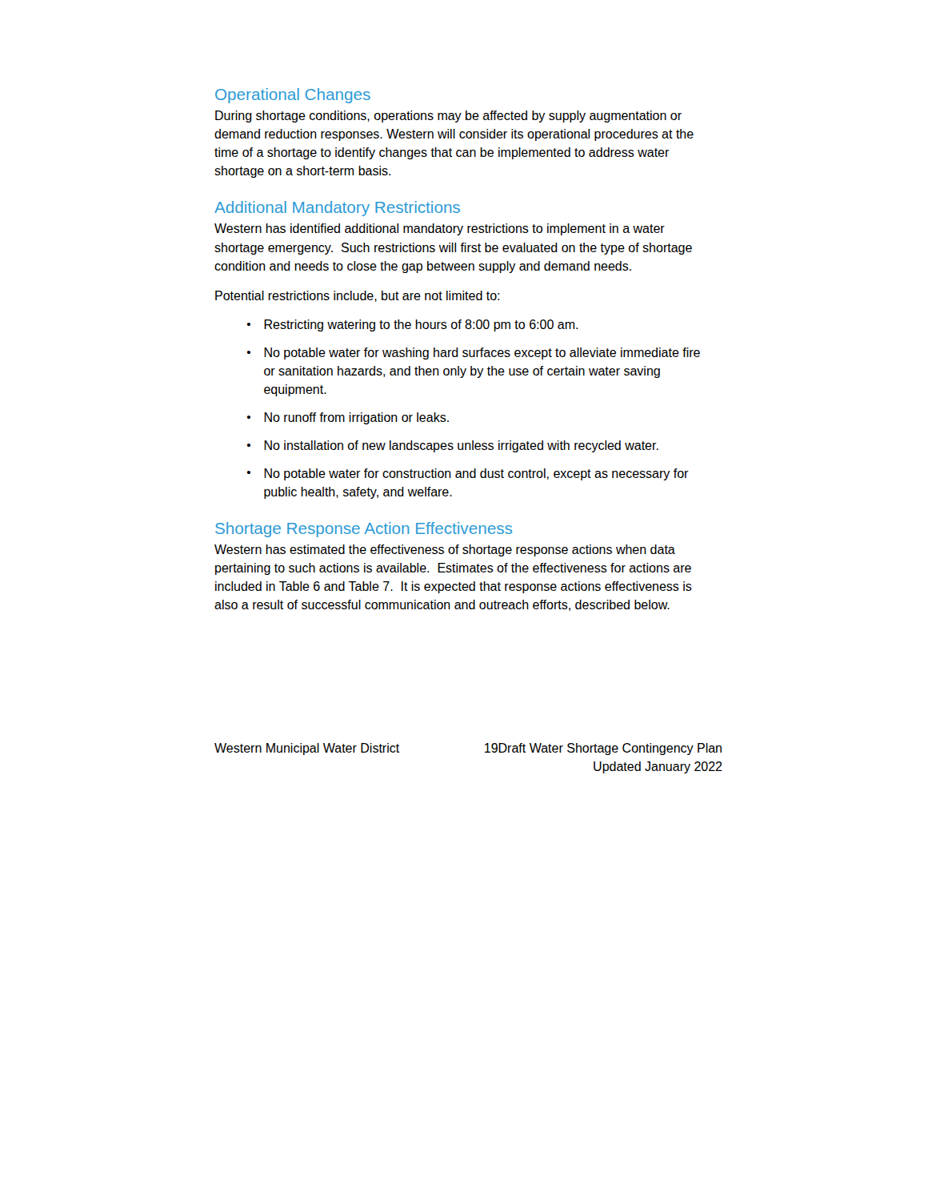Operational Changes
During shortage conditions, operations may be affected by supply augmentation or demand reduction responses. Western will consider its operational procedures at the time of a shortage to identify changes that can be implemented to address water shortage on a short-term basis.
Additional Mandatory Restrictions
Western has identified additional mandatory restrictions to implement in a water shortage emergency. Such restrictions will first be evaluated on the type of shortage condition and needs to close the gap between supply and demand needs.
Potential restrictions include, but are not limited to:
Restricting watering to the hours of 8:00 pm to 6:00 am.
No potable water for washing hard surfaces except to alleviate immediate fire or sanitation hazards, and then only by the use of certain water saving equipment.
No runoff from irrigation or leaks.
No installation of new landscapes unless irrigated with recycled water.
No potable water for construction and dust control, except as necessary for public health, safety, and welfare.
Shortage Response Action Effectiveness
Western has estimated the effectiveness of shortage response actions when data pertaining to such actions is available. Estimates of the effectiveness for actions are included in Table 6 and Table 7. It is expected that response actions effectiveness is also a result of successful communication and outreach efforts, described below.
Western Municipal Water District
19
Draft Water Shortage Contingency Plan Updated January 2022